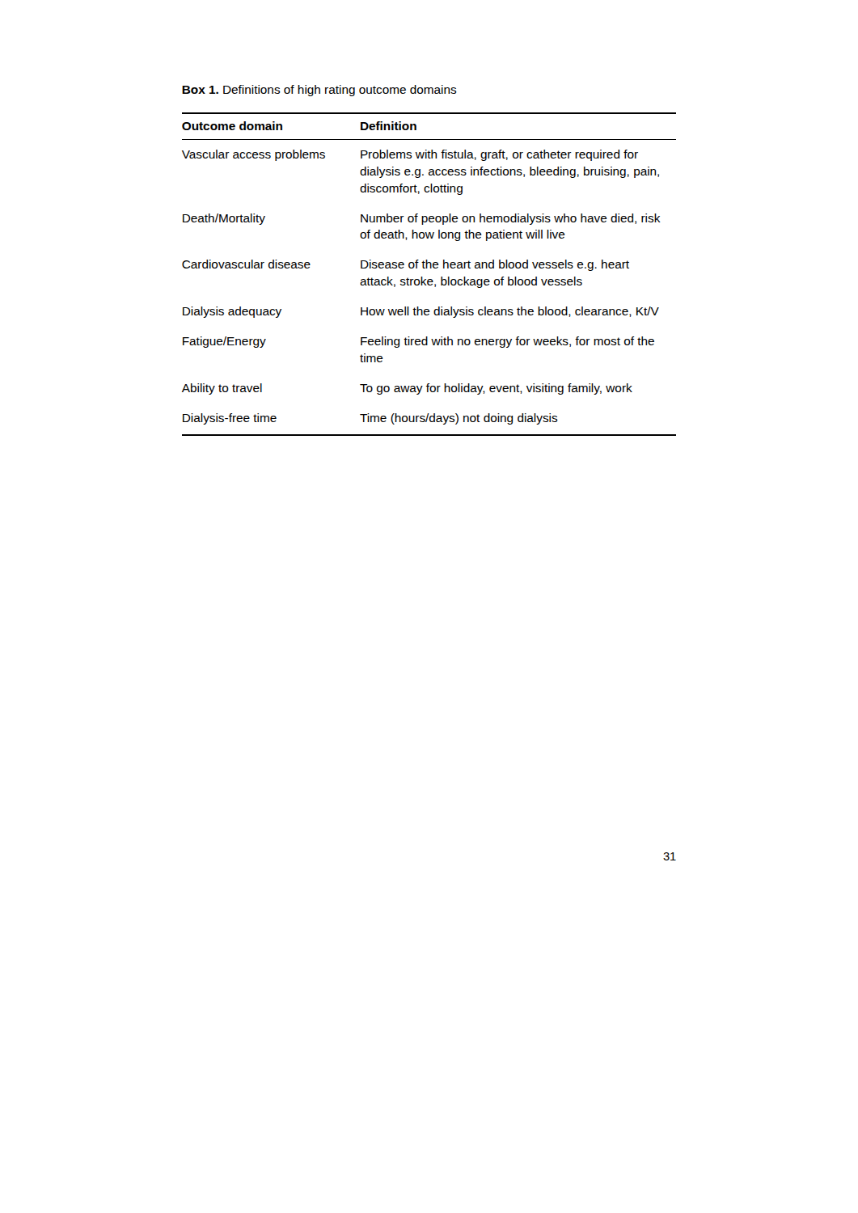Box 1. Definitions of high rating outcome domains
| Outcome domain | Definition |
| --- | --- |
| Vascular access problems | Problems with fistula, graft, or catheter required for dialysis e.g. access infections, bleeding, bruising, pain, discomfort, clotting |
| Death/Mortality | Number of people on hemodialysis who have died, risk of death, how long the patient will live |
| Cardiovascular disease | Disease of the heart and blood vessels e.g. heart attack, stroke, blockage of blood vessels |
| Dialysis adequacy | How well the dialysis cleans the blood, clearance, Kt/V |
| Fatigue/Energy | Feeling tired with no energy for weeks, for most of the time |
| Ability to travel | To go away for holiday, event, visiting family, work |
| Dialysis-free time | Time (hours/days) not doing dialysis |
31